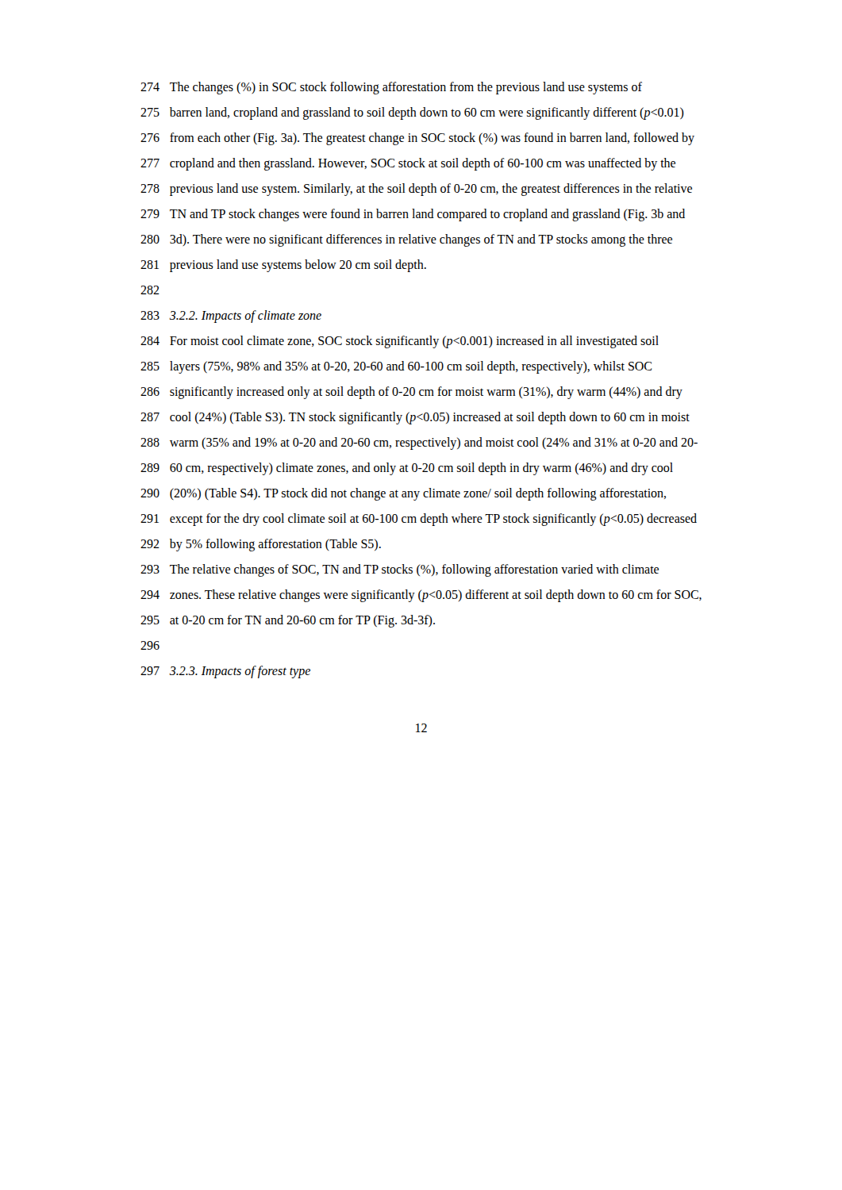274 The changes (%) in SOC stock following afforestation from the previous land use systems of
275barren land, cropland and grassland to soil depth down to 60 cm were significantly different (p<0.01)
276from each other (Fig. 3a). The greatest change in SOC stock (%) was found in barren land, followed by
277cropland and then grassland. However, SOC stock at soil depth of 60-100 cm was unaffected by the
278previous land use system. Similarly, at the soil depth of 0-20 cm, the greatest differences in the relative
279 TN and TP stock changes were found in barren land compared to cropland and grassland (Fig. 3b and
2803d). There were no significant differences in relative changes of TN and TP stocks among the three
281previous land use systems below 20 cm soil depth.
282
2833.2.2. Impacts of climate zone
284 For moist cool climate zone, SOC stock significantly (p<0.001) increased in all investigated soil
285layers (75%, 98% and 35% at 0-20, 20-60 and 60-100 cm soil depth, respectively), whilst SOC
286significantly increased only at soil depth of 0-20 cm for moist warm (31%), dry warm (44%) and dry
287cool (24%) (Table S3). TN stock significantly (p<0.05) increased at soil depth down to 60 cm in moist
288warm (35% and 19% at 0-20 and 20-60 cm, respectively) and moist cool (24% and 31% at 0-20 and 20-
28960 cm, respectively) climate zones, and only at 0-20 cm soil depth in dry warm (46%) and dry cool
290(20%) (Table S4). TP stock did not change at any climate zone/ soil depth following afforestation,
291except for the dry cool climate soil at 60-100 cm depth where TP stock significantly (p<0.05) decreased
292by 5% following afforestation (Table S5).
293 The relative changes of SOC, TN and TP stocks (%), following afforestation varied with climate
294zones. These relative changes were significantly (p<0.05) different at soil depth down to 60 cm for SOC,
295at 0-20 cm for TN and 20-60 cm for TP (Fig. 3d-3f).
296
2973.2.3. Impacts of forest type
12